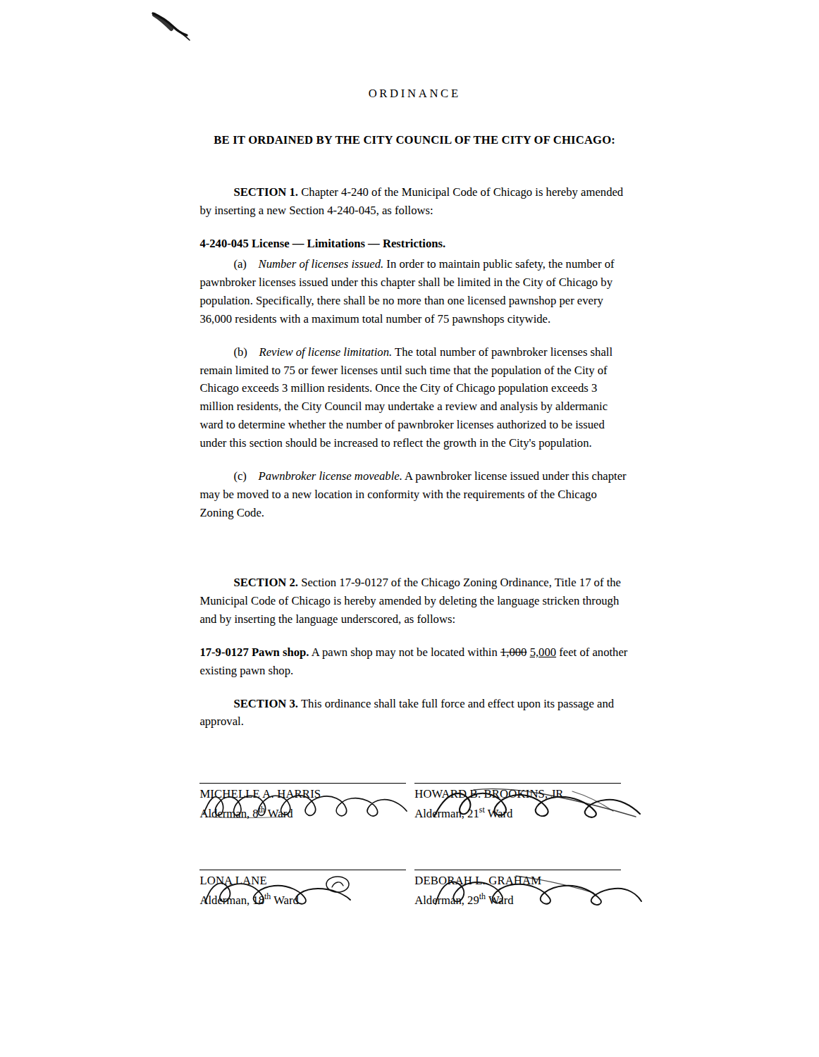ORDINANCE
BE IT ORDAINED BY THE CITY COUNCIL OF THE CITY OF CHICAGO:
SECTION 1. Chapter 4-240 of the Municipal Code of Chicago is hereby amended by inserting a new Section 4-240-045, as follows:
4-240-045 License — Limitations — Restrictions.
(a) Number of licenses issued. In order to maintain public safety, the number of pawnbroker licenses issued under this chapter shall be limited in the City of Chicago by population. Specifically, there shall be no more than one licensed pawnshop per every 36,000 residents with a maximum total number of 75 pawnshops citywide.
(b) Review of license limitation. The total number of pawnbroker licenses shall remain limited to 75 or fewer licenses until such time that the population of the City of Chicago exceeds 3 million residents. Once the City of Chicago population exceeds 3 million residents, the City Council may undertake a review and analysis by aldermanic ward to determine whether the number of pawnbroker licenses authorized to be issued under this section should be increased to reflect the growth in the City's population.
(c) Pawnbroker license moveable. A pawnbroker license issued under this chapter may be moved to a new location in conformity with the requirements of the Chicago Zoning Code.
SECTION 2. Section 17-9-0127 of the Chicago Zoning Ordinance, Title 17 of the Municipal Code of Chicago is hereby amended by deleting the language stricken through and by inserting the language underscored, as follows:
17-9-0127 Pawn shop. A pawn shop may not be located within 1,000 5,000 feet of another existing pawn shop.
SECTION 3. This ordinance shall take full force and effect upon its passage and approval.
| MICHELLE A. HARRIS Alderman, 8 th Ward | HOWARD B. BROOKINS, JR. Alderman, 21 st Ward |
| LONA LANE Alderman, 18 th Ward | DEBORAH L. GRAHAM Alderman, 29 th Ward |